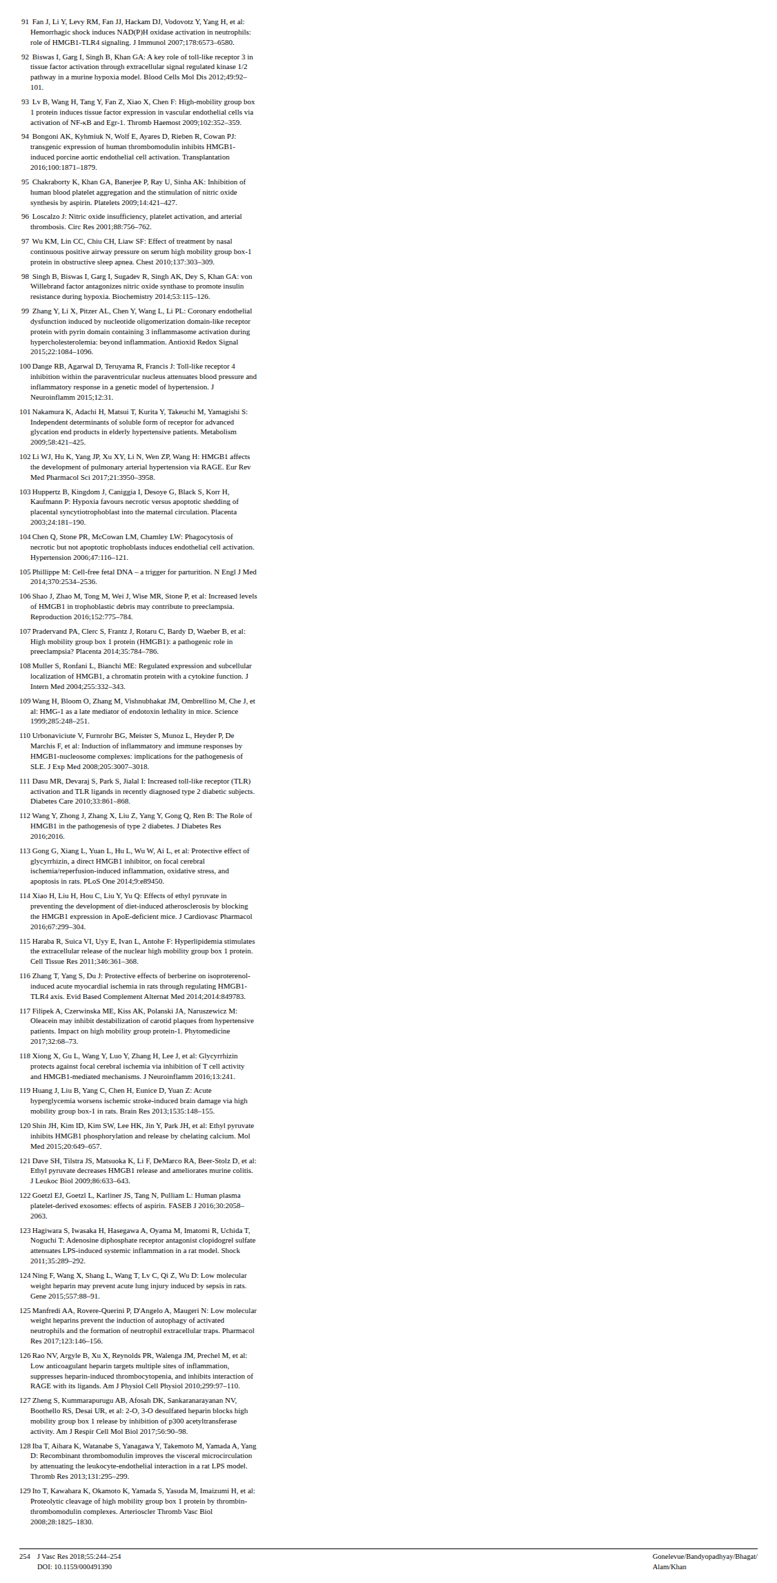91 Fan J, Li Y, Levy RM, Fan JJ, Hackam DJ, Vodovotz Y, Yang H, et al: Hemorrhagic shock induces NAD(P)H oxidase activation in neutrophils: role of HMGB1-TLR4 signaling. J Immunol 2007;178:6573–6580.
92 Biswas I, Garg I, Singh B, Khan GA: A key role of toll-like receptor 3 in tissue factor activation through extracellular signal regulated kinase 1/2 pathway in a murine hypoxia model. Blood Cells Mol Dis 2012;49:92–101.
93 Lv B, Wang H, Tang Y, Fan Z, Xiao X, Chen F: High-mobility group box 1 protein induces tissue factor expression in vascular endothelial cells via activation of NF-κB and Egr-1. Thromb Haemost 2009;102:352–359.
94 Bongoni AK, Kyhmiuk N, Wolf E, Ayares D, Rieben R, Cowan PJ: transgenic expression of human thrombomodulin inhibits HMGB1-induced porcine aortic endothelial cell activation. Transplantation 2016;100:1871–1879.
95 Chakraborty K, Khan GA, Banerjee P, Ray U, Sinha AK: Inhibition of human blood platelet aggregation and the stimulation of nitric oxide synthesis by aspirin. Platelets 2009;14:421–427.
96 Loscalzo J: Nitric oxide insufficiency, platelet activation, and arterial thrombosis. Circ Res 2001;88:756–762.
97 Wu KM, Lin CC, Chiu CH, Liaw SF: Effect of treatment by nasal continuous positive airway pressure on serum high mobility group box-1 protein in obstructive sleep apnea. Chest 2010;137:303–309.
98 Singh B, Biswas I, Garg I, Sugadev R, Singh AK, Dey S, Khan GA: von Willebrand factor antagonizes nitric oxide synthase to promote insulin resistance during hypoxia. Biochemistry 2014;53:115–126.
99 Zhang Y, Li X, Pitzer AL, Chen Y, Wang L, Li PL: Coronary endothelial dysfunction induced by nucleotide oligomerization domain-like receptor protein with pyrin domain containing 3 inflammasome activation during hypercholesterolemia: beyond inflammation. Antioxid Redox Signal 2015;22:1084–1096.
100 Dange RB, Agarwal D, Teruyama R, Francis J: Toll-like receptor 4 inhibition within the paraventricular nucleus attenuates blood pressure and inflammatory response in a genetic model of hypertension. J Neuroinflamm 2015;12:31.
101 Nakamura K, Adachi H, Matsui T, Kurita Y, Takeuchi M, Yamagishi S: Independent determinants of soluble form of receptor for advanced glycation end products in elderly hypertensive patients. Metabolism 2009;58:421–425.
102 Li WJ, Hu K, Yang JP, Xu XY, Li N, Wen ZP, Wang H: HMGB1 affects the development of pulmonary arterial hypertension via RAGE. Eur Rev Med Pharmacol Sci 2017;21:3950–3958.
103 Huppertz B, Kingdom J, Caniggia I, Desoye G, Black S, Korr H, Kaufmann P: Hypoxia favours necrotic versus apoptotic shedding of placental syncytiotrophoblast into the maternal circulation. Placenta 2003;24:181–190.
104 Chen Q, Stone PR, McCowan LM, Chamley LW: Phagocytosis of necrotic but not apoptotic trophoblasts induces endothelial cell activation. Hypertension 2006;47:116–121.
105 Phillippe M: Cell-free fetal DNA – a trigger for parturition. N Engl J Med 2014;370:2534–2536.
106 Shao J, Zhao M, Tong M, Wei J, Wise MR, Stone P, et al: Increased levels of HMGB1 in trophoblastic debris may contribute to preeclampsia. Reproduction 2016;152:775–784.
107 Pradervand PA, Clerc S, Frantz J, Rotaru C, Bardy D, Waeber B, et al: High mobility group box 1 protein (HMGB1): a pathogenic role in preeclampsia? Placenta 2014;35:784–786.
108 Muller S, Ronfani L, Bianchi ME: Regulated expression and subcellular localization of HMGB1, a chromatin protein with a cytokine function. J Intern Med 2004;255:332–343.
109 Wang H, Bloom O, Zhang M, Vishnubhakat JM, Ombrellino M, Che J, et al: HMG-1 as a late mediator of endotoxin lethality in mice. Science 1999;285:248–251.
110 Urbonaviciute V, Furnrohr BG, Meister S, Munoz L, Heyder P, De Marchis F, et al: Induction of inflammatory and immune responses by HMGB1-nucleosome complexes: implications for the pathogenesis of SLE. J Exp Med 2008;205:3007–3018.
111 Dasu MR, Devaraj S, Park S, Jialal I: Increased toll-like receptor (TLR) activation and TLR ligands in recently diagnosed type 2 diabetic subjects. Diabetes Care 2010;33:861–868.
112 Wang Y, Zhong J, Zhang X, Liu Z, Yang Y, Gong Q, Ren B: The Role of HMGB1 in the pathogenesis of type 2 diabetes. J Diabetes Res 2016;2016.
113 Gong G, Xiang L, Yuan L, Hu L, Wu W, Ai L, et al: Protective effect of glycyrrhizin, a direct HMGB1 inhibitor, on focal cerebral ischemia/reperfusion-induced inflammation, oxidative stress, and apoptosis in rats. PLoS One 2014;9:e89450.
114 Xiao H, Liu H, Hou C, Liu Y, Yu Q: Effects of ethyl pyruvate in preventing the development of diet-induced atherosclerosis by blocking the HMGB1 expression in ApoE-deficient mice. J Cardiovasc Pharmacol 2016;67:299–304.
115 Haraba R, Suica VI, Uyy E, Ivan L, Antohe F: Hyperlipidemia stimulates the extracellular release of the nuclear high mobility group box 1 protein. Cell Tissue Res 2011;346:361–368.
116 Zhang T, Yang S, Du J: Protective effects of berberine on isoproterenol-induced acute myocardial ischemia in rats through regulating HMGB1-TLR4 axis. Evid Based Complement Alternat Med 2014;2014:849783.
117 Filipek A, Czerwinska ME, Kiss AK, Polanski JA, Naruszewicz M: Oleacein may inhibit destabilization of carotid plaques from hypertensive patients. Impact on high mobility group protein-1. Phytomedicine 2017;32:68–73.
118 Xiong X, Gu L, Wang Y, Luo Y, Zhang H, Lee J, et al: Glycyrrhizin protects against focal cerebral ischemia via inhibition of T cell activity and HMGB1-mediated mechanisms. J Neuroinflamm 2016;13:241.
119 Huang J, Liu B, Yang C, Chen H, Eunice D, Yuan Z: Acute hyperglycemia worsens ischemic stroke-induced brain damage via high mobility group box-1 in rats. Brain Res 2013;1535:148–155.
120 Shin JH, Kim ID, Kim SW, Lee HK, Jin Y, Park JH, et al: Ethyl pyruvate inhibits HMGB1 phosphorylation and release by chelating calcium. Mol Med 2015;20:649–657.
121 Dave SH, Tilstra JS, Matsuoka K, Li F, DeMarco RA, Beer-Stolz D, et al: Ethyl pyruvate decreases HMGB1 release and ameliorates murine colitis. J Leukoc Biol 2009;86:633–643.
122 Goetzl EJ, Goetzl L, Karliner JS, Tang N, Pulliam L: Human plasma platelet-derived exosomes: effects of aspirin. FASEB J 2016;30:2058–2063.
123 Hagiwara S, Iwasaka H, Hasegawa A, Oyama M, Imatomi R, Uchida T, Noguchi T: Adenosine diphosphate receptor antagonist clopidogrel sulfate attenuates LPS-induced systemic inflammation in a rat model. Shock 2011;35:289–292.
124 Ning F, Wang X, Shang L, Wang T, Lv C, Qi Z, Wu D: Low molecular weight heparin may prevent acute lung injury induced by sepsis in rats. Gene 2015;557:88–91.
125 Manfredi AA, Rovere-Querini P, D'Angelo A, Maugeri N: Low molecular weight heparins prevent the induction of autophagy of activated neutrophils and the formation of neutrophil extracellular traps. Pharmacol Res 2017;123:146–156.
126 Rao NV, Argyle B, Xu X, Reynolds PR, Walenga JM, Prechel M, et al: Low anticoagulant heparin targets multiple sites of inflammation, suppresses heparin-induced thrombocytopenia, and inhibits interaction of RAGE with its ligands. Am J Physiol Cell Physiol 2010;299:97–110.
127 Zheng S, Kummarapurugu AB, Afosah DK, Sankaranarayanan NV, Boothello RS, Desai UR, et al: 2-O, 3-O desulfated heparin blocks high mobility group box 1 release by inhibition of p300 acetyltransferase activity. Am J Respir Cell Mol Biol 2017;56:90–98.
128 Iba T, Aihara K, Watanabe S, Yanagawa Y, Takemoto M, Yamada A, Yang D: Recombinant thrombomodulin improves the visceral microcirculation by attenuating the leukocyte-endothelial interaction in a rat LPS model. Thromb Res 2013;131:295–299.
129 Ito T, Kawahara K, Okamoto K, Yamada S, Yasuda M, Imaizumi H, et al: Proteolytic cleavage of high mobility group box 1 protein by thrombin-thrombomodulin complexes. Arterioscler Thromb Vasc Biol 2008;28:1825–1830.
254 J Vasc Res 2018;55:244–254 DOI: 10.1159/000491390
Gonelevue/Bandyopadhyay/Bhagat/
Alam/Khan